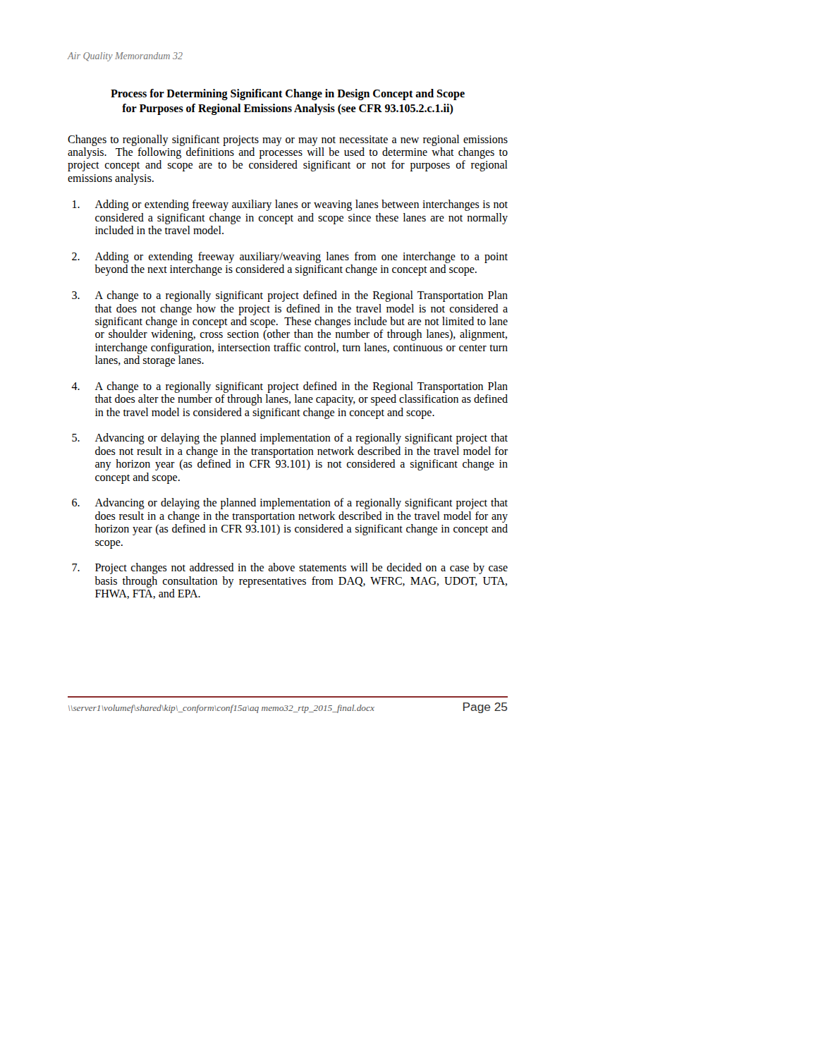Air Quality Memorandum 32
Process for Determining Significant Change in Design Concept and Scope for Purposes of Regional Emissions Analysis (see CFR 93.105.2.c.1.ii)
Changes to regionally significant projects may or may not necessitate a new regional emissions analysis. The following definitions and processes will be used to determine what changes to project concept and scope are to be considered significant or not for purposes of regional emissions analysis.
Adding or extending freeway auxiliary lanes or weaving lanes between interchanges is not considered a significant change in concept and scope since these lanes are not normally included in the travel model.
Adding or extending freeway auxiliary/weaving lanes from one interchange to a point beyond the next interchange is considered a significant change in concept and scope.
A change to a regionally significant project defined in the Regional Transportation Plan that does not change how the project is defined in the travel model is not considered a significant change in concept and scope. These changes include but are not limited to lane or shoulder widening, cross section (other than the number of through lanes), alignment, interchange configuration, intersection traffic control, turn lanes, continuous or center turn lanes, and storage lanes.
A change to a regionally significant project defined in the Regional Transportation Plan that does alter the number of through lanes, lane capacity, or speed classification as defined in the travel model is considered a significant change in concept and scope.
Advancing or delaying the planned implementation of a regionally significant project that does not result in a change in the transportation network described in the travel model for any horizon year (as defined in CFR 93.101) is not considered a significant change in concept and scope.
Advancing or delaying the planned implementation of a regionally significant project that does result in a change in the transportation network described in the travel model for any horizon year (as defined in CFR 93.101) is considered a significant change in concept and scope.
Project changes not addressed in the above statements will be decided on a case by case basis through consultation by representatives from DAQ, WFRC, MAG, UDOT, UTA, FHWA, FTA, and EPA.
\\server1\volumef\shared\kip\_conform\conf15a\aq memo32_rtp_2015_final.docx Page 25